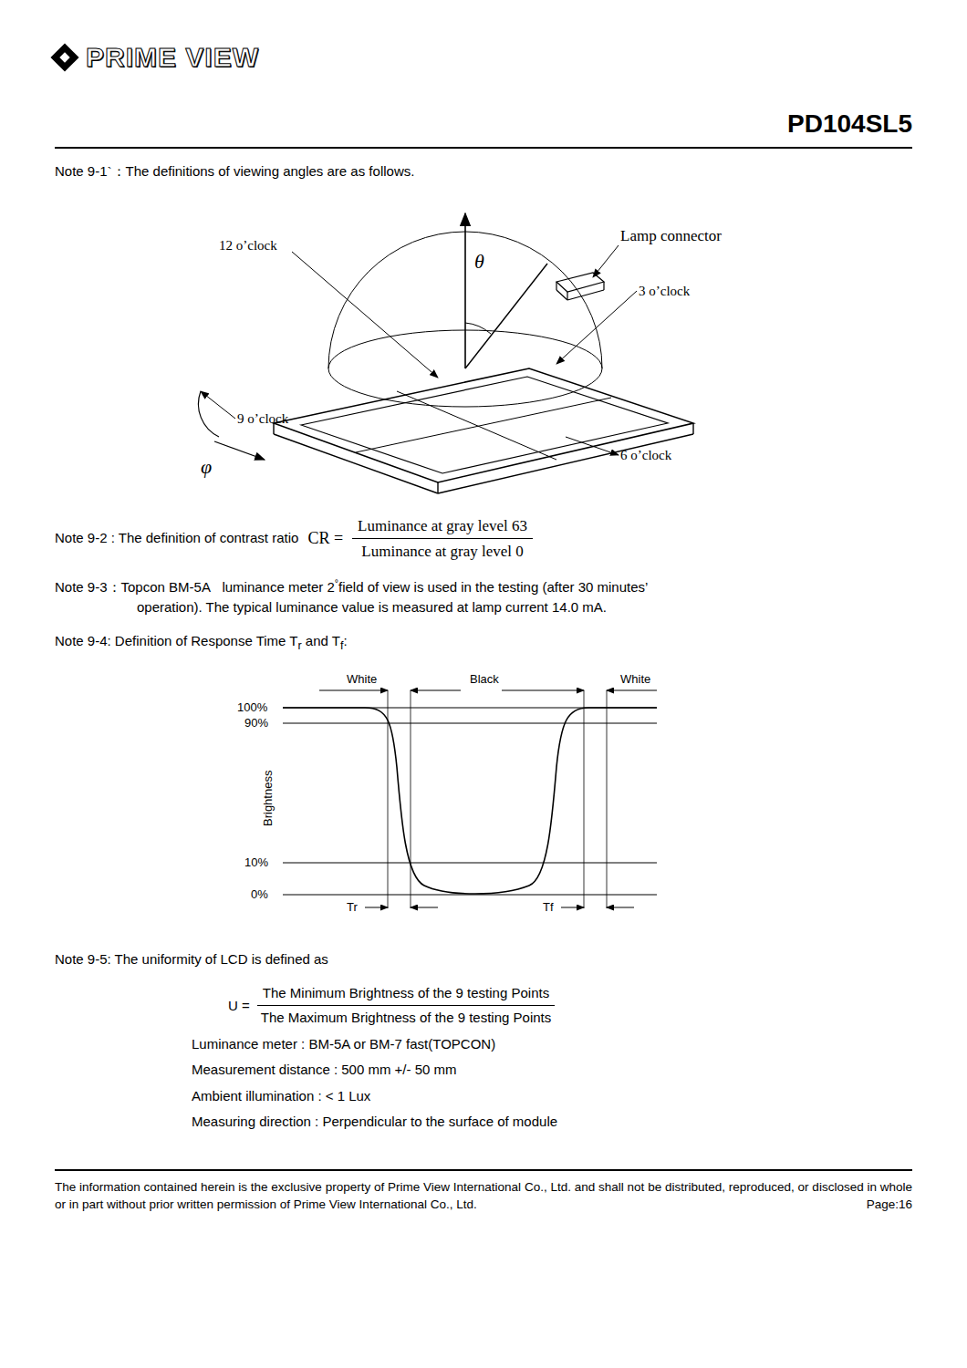PRIME VIEW
PD104SL5
Note 9-1`：The definitions of viewing angles are as follows.
θ Lamp connector 12 o’clock 3 o’clock 9 o’clock 6 o’clock φ
Note 9-2 : The definition of contrast ratio CR = Luminance at gray level 63 Luminance at gray level 0
Note 9-3：Topcon BM-5A luminance meter 2°field of view is used in the testing (after 30 minutes’
operation). The typical luminance value is measured at lamp current 14.0 mA.
Note 9-4: Definition of Response Time Tr and Tf:
White Black White 100% 90% 10% 0% Brightness Tr Tf
Note 9-5: The uniformity of LCD is defined as
U = The Minimum Brightness of the 9 testing Points The Maximum Brightness of the 9 testing Points
Luminance meter : BM-5A or BM-7 fast(TOPCON)
Measurement distance : 500 mm +/- 50 mm
Ambient illumination : < 1 Lux
Measuring direction : Perpendicular to the surface of module
The information contained herein is the exclusive property of Prime View International Co., Ltd. and shall not be distributed, reproduced, or disclosed in whole or in part without prior written permission of Prime View International Co., Ltd.Page:16